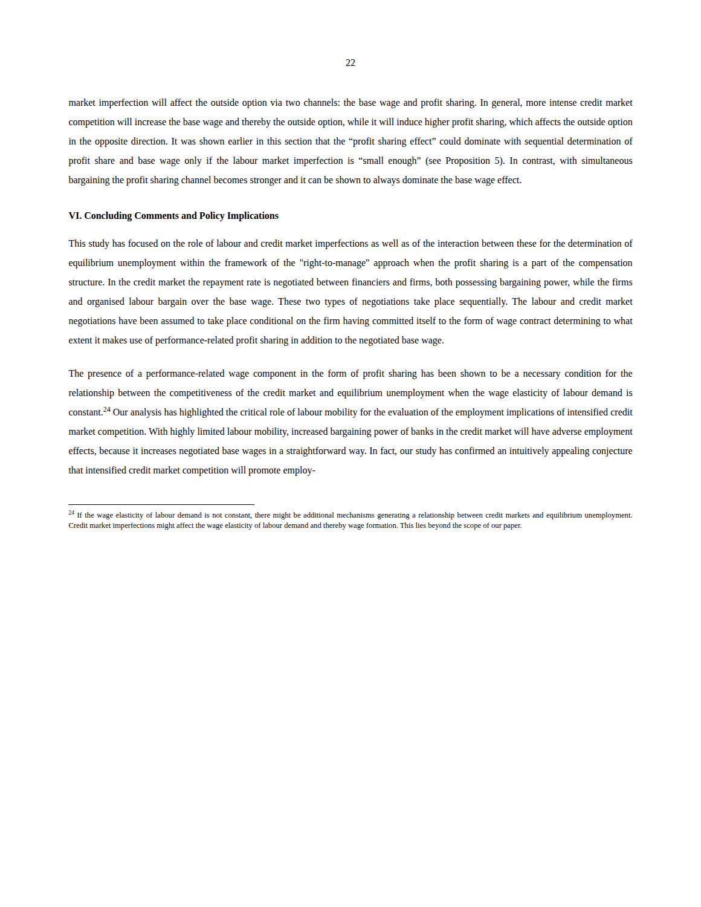22
market imperfection will affect the outside option via two channels: the base wage and profit sharing. In general, more intense credit market competition will increase the base wage and thereby the outside option, while it will induce higher profit sharing, which affects the outside option in the opposite direction. It was shown earlier in this section that the “profit sharing effect” could dominate with sequential determination of profit share and base wage only if the labour market imperfection is “small enough” (see Proposition 5). In contrast, with simultaneous bargaining the profit sharing channel becomes stronger and it can be shown to always dominate the base wage effect.
VI. Concluding Comments and Policy Implications
This study has focused on the role of labour and credit market imperfections as well as of the interaction between these for the determination of equilibrium unemployment within the framework of the "right-to-manage" approach when the profit sharing is a part of the compensation structure. In the credit market the repayment rate is negotiated between financiers and firms, both possessing bargaining power, while the firms and organised labour bargain over the base wage. These two types of negotiations take place sequentially. The labour and credit market negotiations have been assumed to take place conditional on the firm having committed itself to the form of wage contract determining to what extent it makes use of performance-related profit sharing in addition to the negotiated base wage.
The presence of a performance-related wage component in the form of profit sharing has been shown to be a necessary condition for the relationship between the competitiveness of the credit market and equilibrium unemployment when the wage elasticity of labour demand is constant.24 Our analysis has highlighted the critical role of labour mobility for the evaluation of the employment implications of intensified credit market competition. With highly limited labour mobility, increased bargaining power of banks in the credit market will have adverse employment effects, because it increases negotiated base wages in a straightforward way. In fact, our study has confirmed an intuitively appealing conjecture that intensified credit market competition will promote employ-
24 If the wage elasticity of labour demand is not constant, there might be additional mechanisms generating a relationship between credit markets and equilibrium unemployment. Credit market imperfections might affect the wage elasticity of labour demand and thereby wage formation. This lies beyond the scope of our paper.